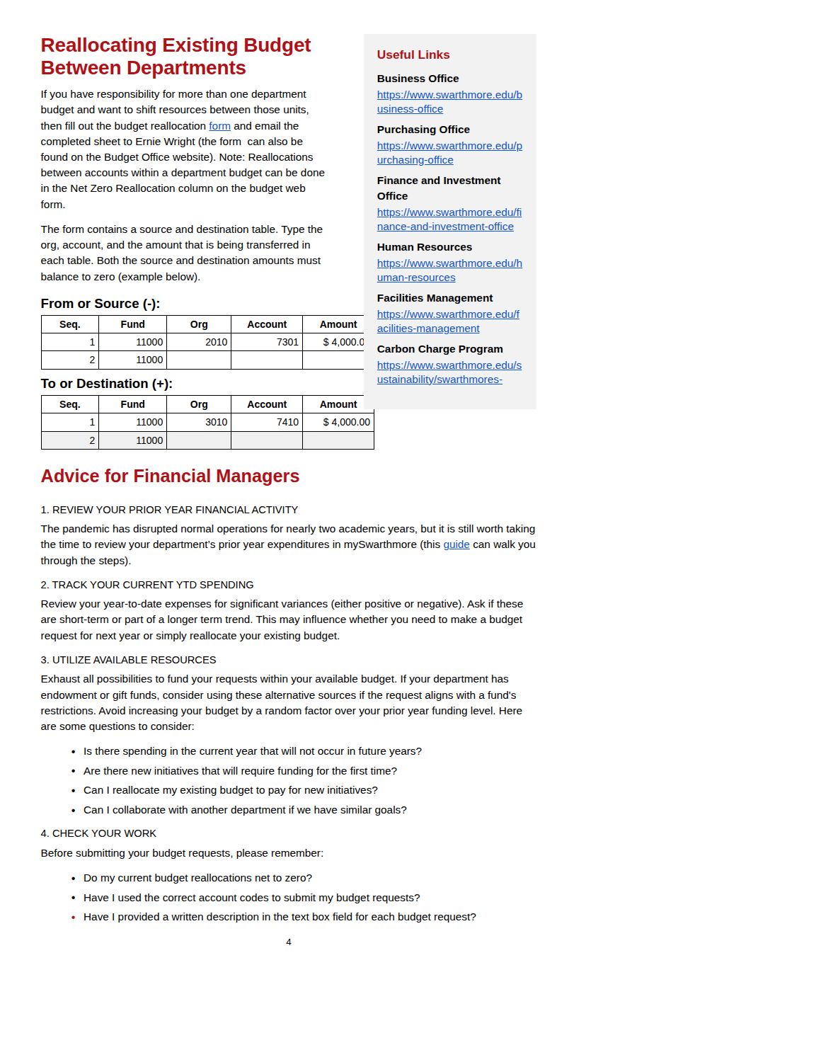Reallocating Existing Budget Between Departments
If you have responsibility for more than one department budget and want to shift resources between those units, then fill out the budget reallocation form and email the completed sheet to Ernie Wright (the form can also be found on the Budget Office website). Note: Reallocations between accounts within a department budget can be done in the Net Zero Reallocation column on the budget web form.
The form contains a source and destination table. Type the org, account, and the amount that is being transferred in each table. Both the source and destination amounts must balance to zero (example below).
From or Source (-):
| Seq. | Fund | Org | Account | Amount |
| --- | --- | --- | --- | --- |
| 1 | 11000 | 2010 | 7301 | $ 4,000.00 |
| 2 | 11000 | | | |
To or Destination (+):
| Seq. | Fund | Org | Account | Amount |
| --- | --- | --- | --- | --- |
| 1 | 11000 | 3010 | 7410 | $ 4,000.00 |
| 2 | 11000 | | | |
Advice for Financial Managers
Useful Links
Business Office
https://www.swarthmore.edu/business-office
Purchasing Office
https://www.swarthmore.edu/purchasing-office
Finance and Investment Office
https://www.swarthmore.edu/finance-and-investment-office
Human Resources
https://www.swarthmore.edu/human-resources
Facilities Management
https://www.swarthmore.edu/facilities-management
Carbon Charge Program
https://www.swarthmore.edu/sustainability/swarthmores-
1. REVIEW YOUR PRIOR YEAR FINANCIAL ACTIVITY
The pandemic has disrupted normal operations for nearly two academic years, but it is still worth taking the time to review your department’s prior year expenditures in mySwarthmore (this guide can walk you through the steps).
2. TRACK YOUR CURRENT YTD SPENDING
Review your year-to-date expenses for significant variances (either positive or negative). Ask if these are short-term or part of a longer term trend. This may influence whether you need to make a budget request for next year or simply reallocate your existing budget.
3. UTILIZE AVAILABLE RESOURCES
Exhaust all possibilities to fund your requests within your available budget. If your department has endowment or gift funds, consider using these alternative sources if the request aligns with a fund's restrictions. Avoid increasing your budget by a random factor over your prior year funding level. Here are some questions to consider:
Is there spending in the current year that will not occur in future years?
Are there new initiatives that will require funding for the first time?
Can I reallocate my existing budget to pay for new initiatives?
Can I collaborate with another department if we have similar goals?
4. CHECK YOUR WORK
Before submitting your budget requests, please remember:
Do my current budget reallocations net to zero?
Have I used the correct account codes to submit my budget requests?
Have I provided a written description in the text box field for each budget request?
4